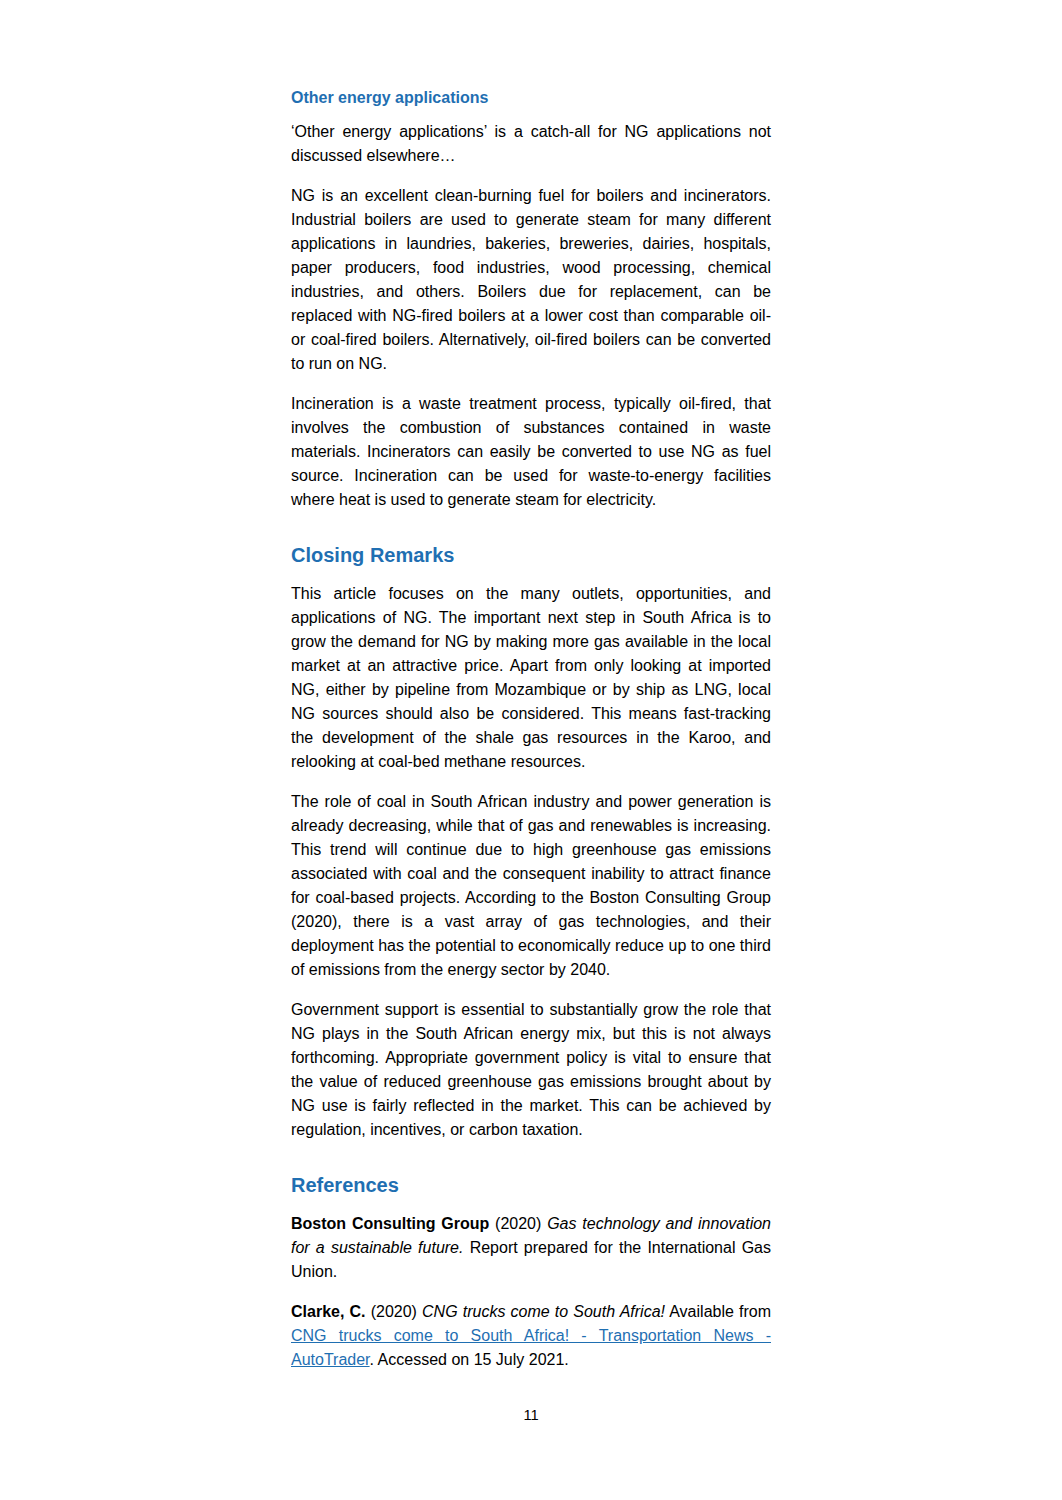Other energy applications
‘Other energy applications’ is a catch-all for NG applications not discussed elsewhere…
NG is an excellent clean-burning fuel for boilers and incinerators. Industrial boilers are used to generate steam for many different applications in laundries, bakeries, breweries, dairies, hospitals, paper producers, food industries, wood processing, chemical industries, and others. Boilers due for replacement, can be replaced with NG-fired boilers at a lower cost than comparable oil- or coal-fired boilers. Alternatively, oil-fired boilers can be converted to run on NG.
Incineration is a waste treatment process, typically oil-fired, that involves the combustion of substances contained in waste materials. Incinerators can easily be converted to use NG as fuel source. Incineration can be used for waste-to-energy facilities where heat is used to generate steam for electricity.
Closing Remarks
This article focuses on the many outlets, opportunities, and applications of NG. The important next step in South Africa is to grow the demand for NG by making more gas available in the local market at an attractive price. Apart from only looking at imported NG, either by pipeline from Mozambique or by ship as LNG, local NG sources should also be considered. This means fast-tracking the development of the shale gas resources in the Karoo, and relooking at coal-bed methane resources.
The role of coal in South African industry and power generation is already decreasing, while that of gas and renewables is increasing. This trend will continue due to high greenhouse gas emissions associated with coal and the consequent inability to attract finance for coal-based projects. According to the Boston Consulting Group (2020), there is a vast array of gas technologies, and their deployment has the potential to economically reduce up to one third of emissions from the energy sector by 2040.
Government support is essential to substantially grow the role that NG plays in the South African energy mix, but this is not always forthcoming. Appropriate government policy is vital to ensure that the value of reduced greenhouse gas emissions brought about by NG use is fairly reflected in the market. This can be achieved by regulation, incentives, or carbon taxation.
References
Boston Consulting Group (2020) Gas technology and innovation for a sustainable future. Report prepared for the International Gas Union.
Clarke, C. (2020) CNG trucks come to South Africa! Available from CNG trucks come to South Africa! - Transportation News - AutoTrader. Accessed on 15 July 2021.
11